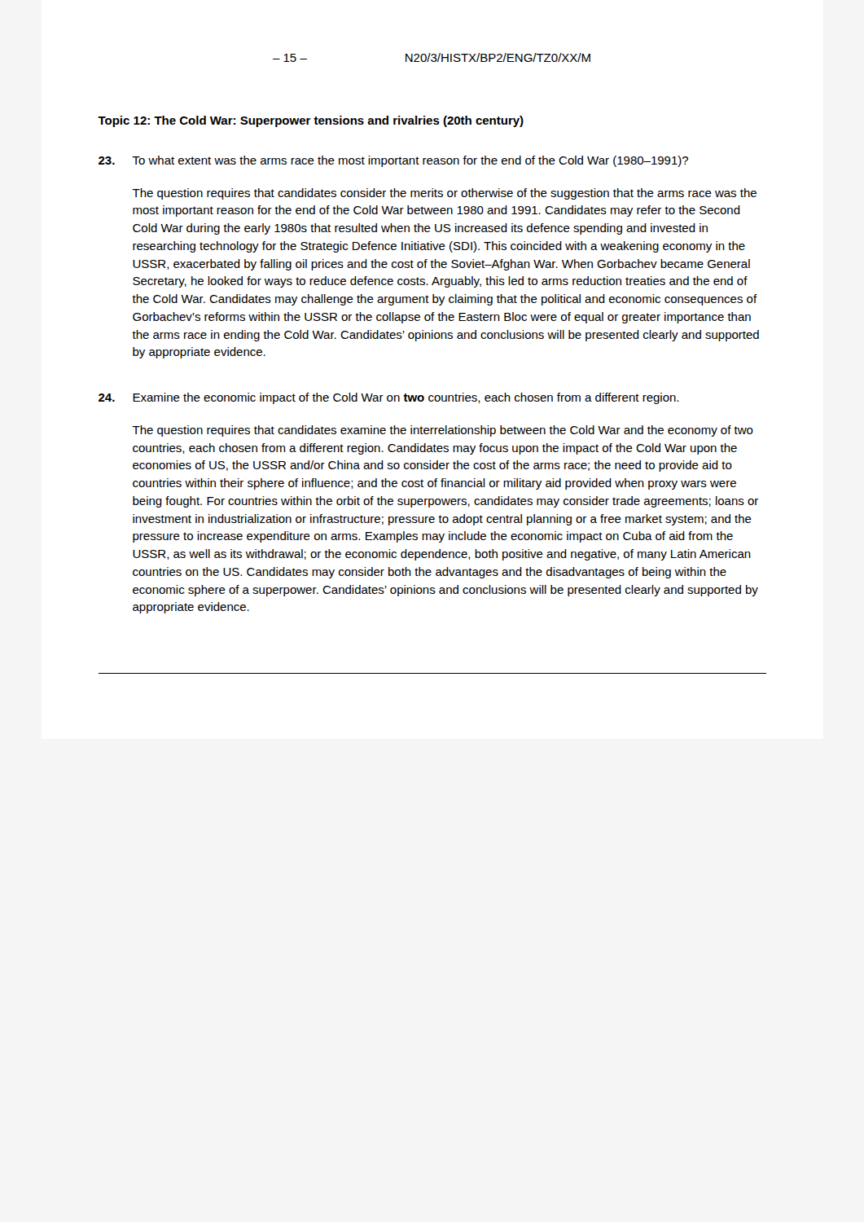– 15 – N20/3/HISTX/BP2/ENG/TZ0/XX/M
Topic 12: The Cold War: Superpower tensions and rivalries (20th century)
23.
To what extent was the arms race the most important reason for the end of the Cold War (1980–1991)?
The question requires that candidates consider the merits or otherwise of the suggestion that the arms race was the most important reason for the end of the Cold War between 1980 and 1991. Candidates may refer to the Second Cold War during the early 1980s that resulted when the US increased its defence spending and invested in researching technology for the Strategic Defence Initiative (SDI). This coincided with a weakening economy in the USSR, exacerbated by falling oil prices and the cost of the Soviet–Afghan War. When Gorbachev became General Secretary, he looked for ways to reduce defence costs. Arguably, this led to arms reduction treaties and the end of the Cold War. Candidates may challenge the argument by claiming that the political and economic consequences of Gorbachev’s reforms within the USSR or the collapse of the Eastern Bloc were of equal or greater importance than the arms race in ending the Cold War. Candidates’ opinions and conclusions will be presented clearly and supported by appropriate evidence.
24.
Examine the economic impact of the Cold War on two countries, each chosen from a different region.
The question requires that candidates examine the interrelationship between the Cold War and the economy of two countries, each chosen from a different region. Candidates may focus upon the impact of the Cold War upon the economies of US, the USSR and/or China and so consider the cost of the arms race; the need to provide aid to countries within their sphere of influence; and the cost of financial or military aid provided when proxy wars were being fought. For countries within the orbit of the superpowers, candidates may consider trade agreements; loans or investment in industrialization or infrastructure; pressure to adopt central planning or a free market system; and the pressure to increase expenditure on arms. Examples may include the economic impact on Cuba of aid from the USSR, as well as its withdrawal; or the economic dependence, both positive and negative, of many Latin American countries on the US. Candidates may consider both the advantages and the disadvantages of being within the economic sphere of a superpower. Candidates’ opinions and conclusions will be presented clearly and supported by appropriate evidence.